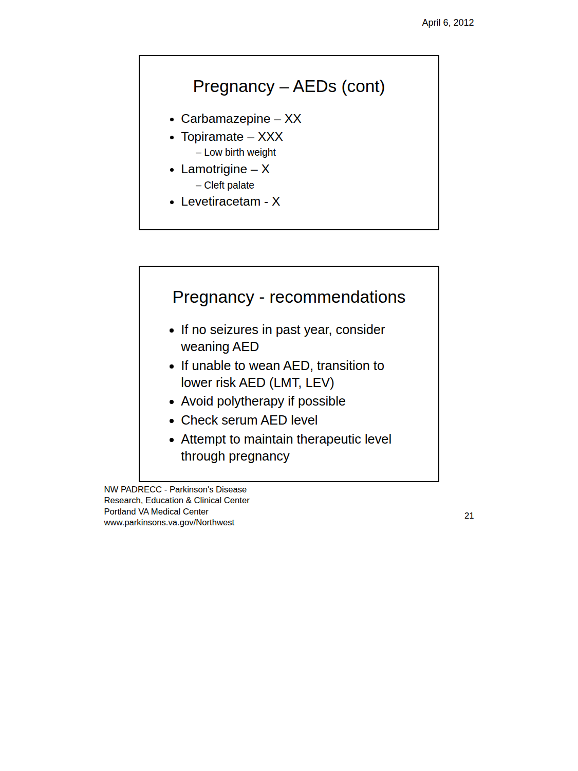April 6, 2012
Pregnancy – AEDs (cont)
Carbamazepine – XX
Topiramate – XXX
Low birth weight
Lamotrigine – X
Cleft palate
Levetiracetam - X
Pregnancy - recommendations
If no seizures in past year, consider weaning AED
If unable to wean AED, transition to lower risk AED (LMT, LEV)
Avoid polytherapy if possible
Check serum AED level
Attempt to maintain therapeutic level through pregnancy
21
NW PADRECC - Parkinson's Disease
Research, Education & Clinical Center
Portland VA Medical Center
www.parkinsons.va.gov/Northwest